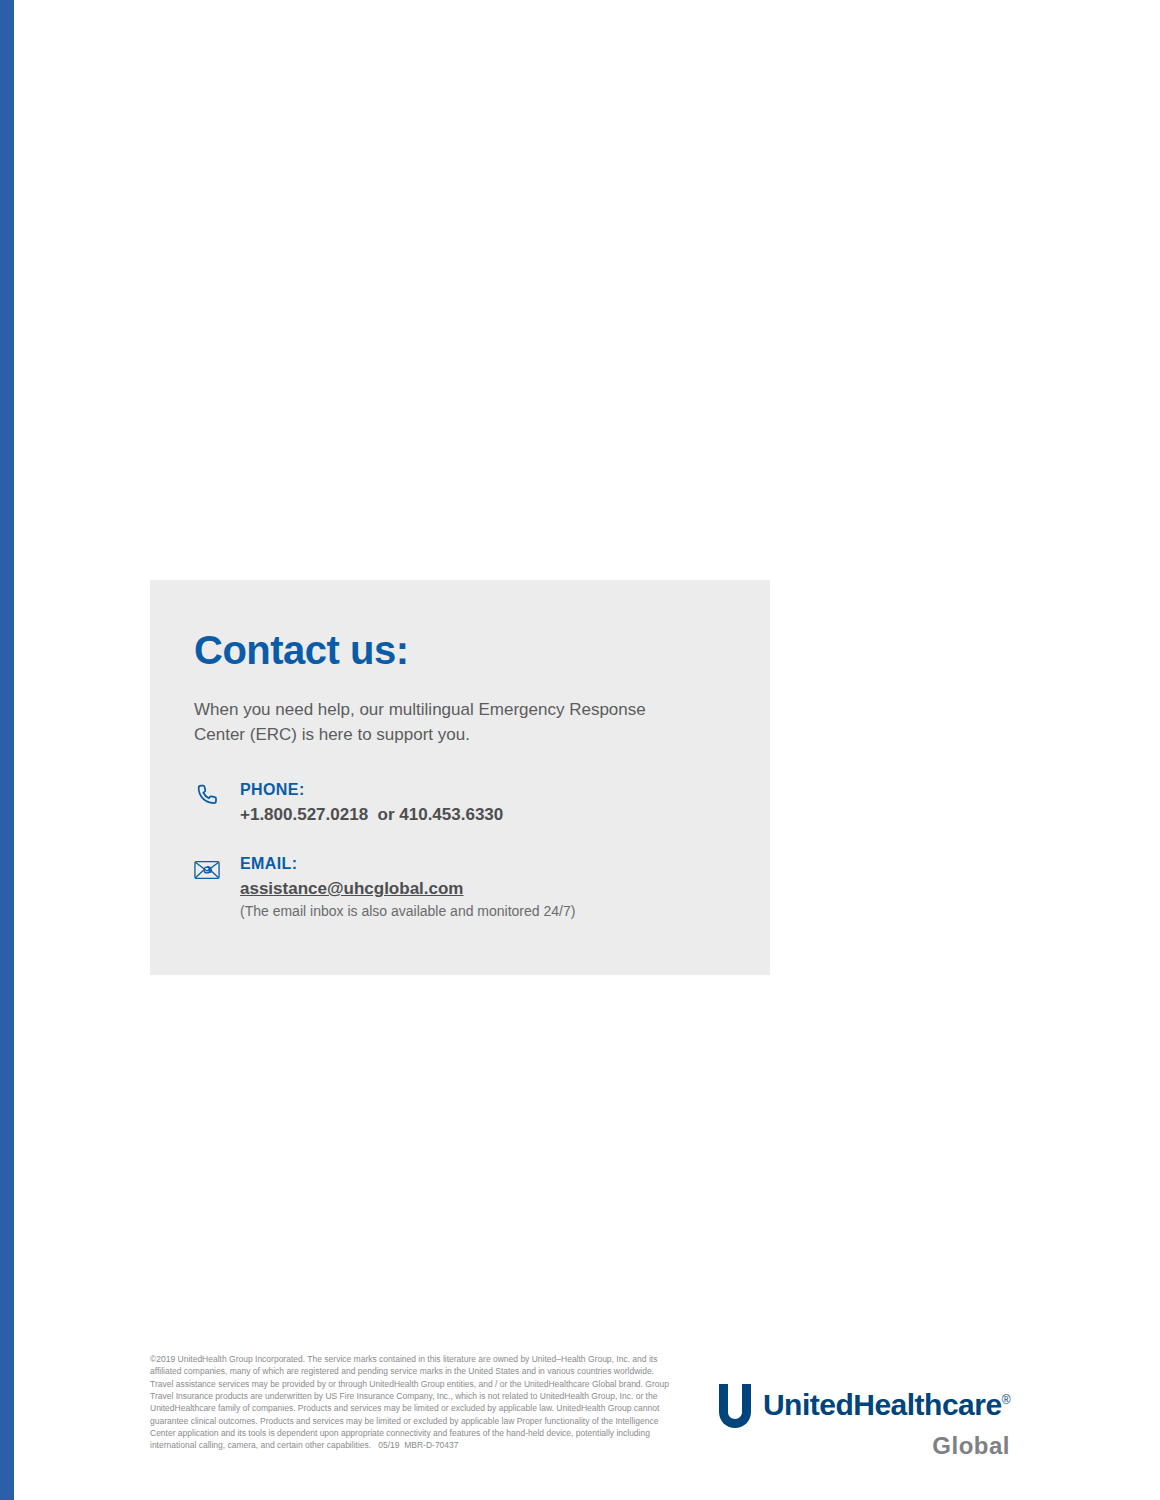Contact us:
When you need help, our multilingual Emergency Response Center (ERC) is here to support you.
PHONE:
+1.800.527.0218 or 410.453.6330
EMAIL:
assistance@uhcglobal.com
(The email inbox is also available and monitored 24/7)
©2019 UnitedHealth Group Incorporated. The service marks contained in this literature are owned by United–Health Group, Inc. and its affiliated companies, many of which are registered and pending service marks in the United States and in various countries worldwide. Travel assistance services may be provided by or through UnitedHealth Group entities, and / or the UnitedHealthcare Global brand. Group Travel Insurance products are underwritten by US Fire Insurance Company, Inc., which is not related to UnitedHealth Group, Inc. or the UnitedHealthcare family of companies. Products and services may be limited or excluded by applicable law. UnitedHealth Group cannot guarantee clinical outcomes. Products and services may be limited or excluded by applicable law Proper functionality of the Intelligence Center application and its tools is dependent upon appropriate connectivity and features of the hand-held device, potentially including international calling, camera, and certain other capabilities. 05/19 MBR-D-70437
UnitedHealthcare®
Global